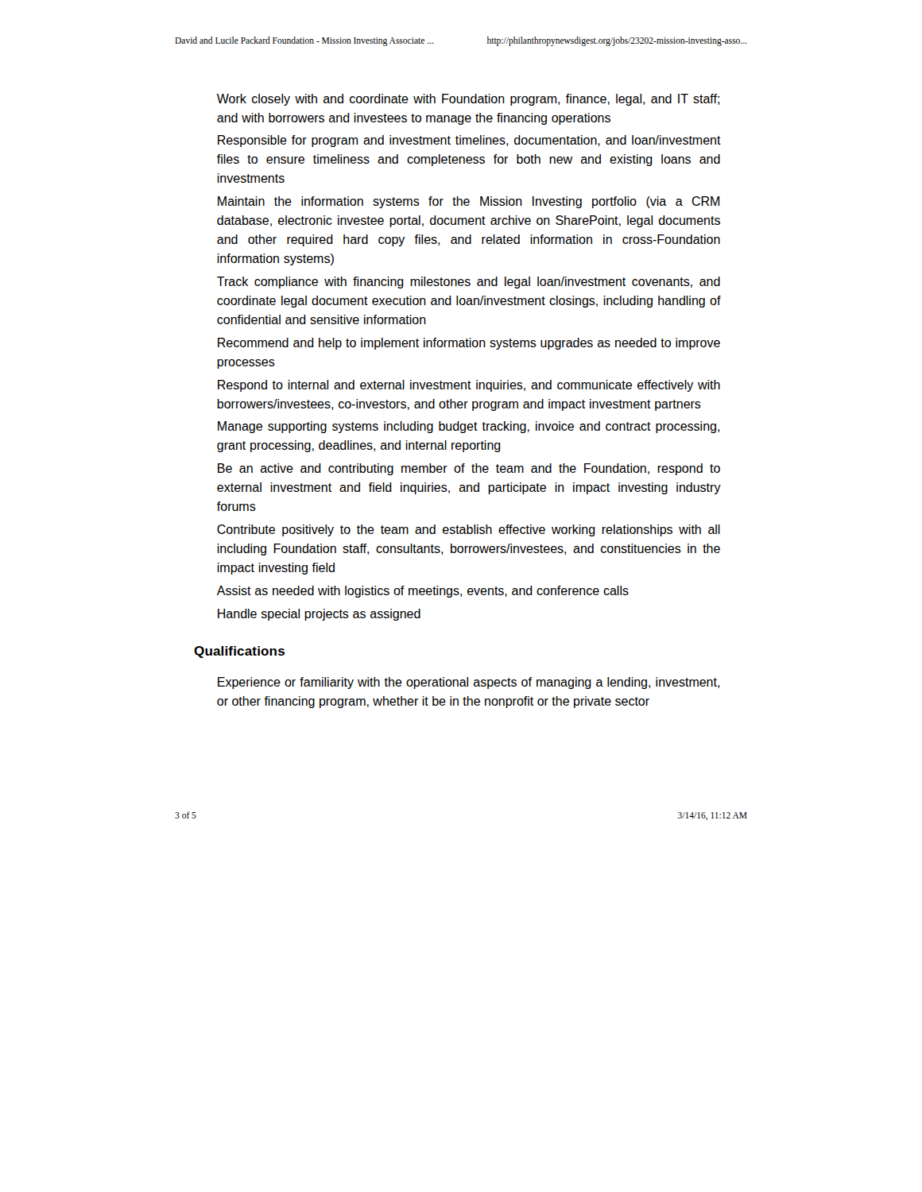David and Lucile Packard Foundation - Mission Investing Associate ...
http://philanthropynewsdigest.org/jobs/23202-mission-investing-asso...
Work closely with and coordinate with Foundation program, finance, legal, and IT staff; and with borrowers and investees to manage the financing operations
Responsible for program and investment timelines, documentation, and loan/investment files to ensure timeliness and completeness for both new and existing loans and investments
Maintain the information systems for the Mission Investing portfolio (via a CRM database, electronic investee portal, document archive on SharePoint, legal documents and other required hard copy files, and related information in cross-Foundation information systems)
Track compliance with financing milestones and legal loan/investment covenants, and coordinate legal document execution and loan/investment closings, including handling of confidential and sensitive information
Recommend and help to implement information systems upgrades as needed to improve processes
Respond to internal and external investment inquiries, and communicate effectively with borrowers/investees, co-investors, and other program and impact investment partners
Manage supporting systems including budget tracking, invoice and contract processing, grant processing, deadlines, and internal reporting
Be an active and contributing member of the team and the Foundation, respond to external investment and field inquiries, and participate in impact investing industry forums
Contribute positively to the team and establish effective working relationships with all including Foundation staff, consultants, borrowers/investees, and constituencies in the impact investing field
Assist as needed with logistics of meetings, events, and conference calls
Handle special projects as assigned
Qualifications
Experience or familiarity with the operational aspects of managing a lending, investment, or other financing program, whether it be in the nonprofit or the private sector
3 of 5
3/14/16, 11:12 AM